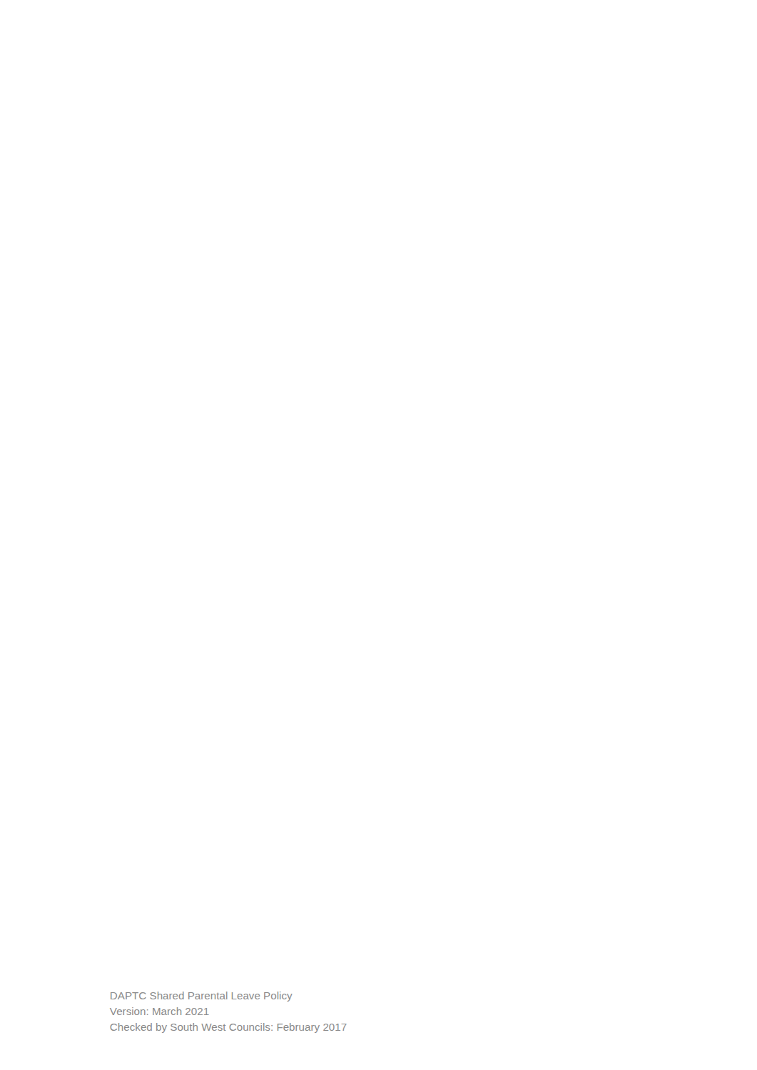DAPTC Shared Parental Leave Policy
Version: March 2021
Checked by South West Councils: February 2017